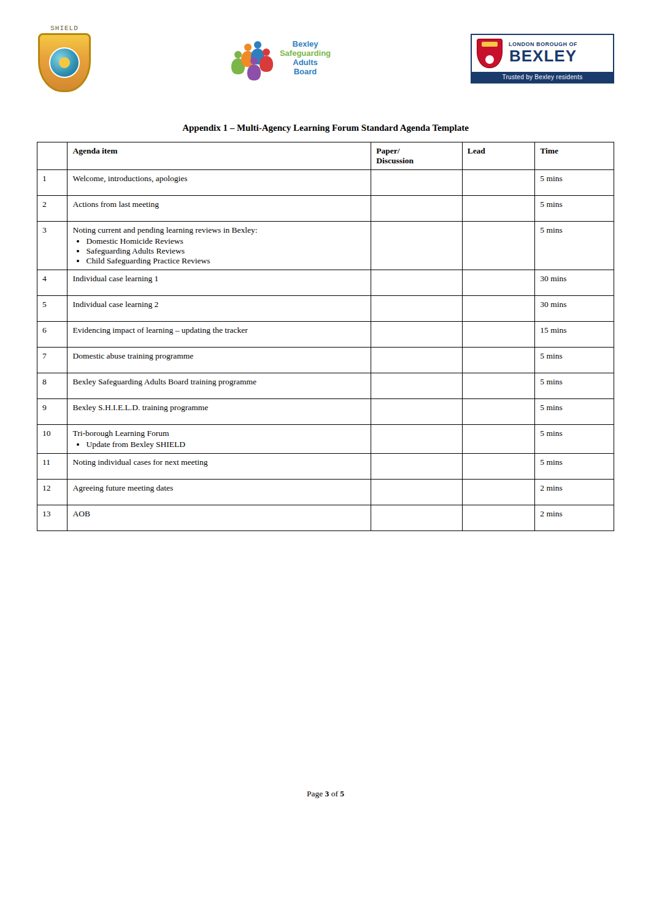SHIELD
Bexley
Safeguarding
Adults
Board
LONDON BOROUGH OF
BEXLEY
Trusted by Bexley residents
Appendix 1 – Multi-Agency Learning Forum Standard Agenda Template
| | Agenda item | Paper/ Discussion | Lead | Time |
| --- | --- | --- | --- | --- |
| 1 | Welcome, introductions, apologies | | | 5 mins |
| 2 | Actions from last meeting | | | 5 mins |
| 3 | Noting current and pending learning reviews in Bexley: Domestic Homicide Reviews Safeguarding Adults Reviews Child Safeguarding Practice Reviews | | | 5 mins |
| 4 | Individual case learning 1 | | | 30 mins |
| 5 | Individual case learning 2 | | | 30 mins |
| 6 | Evidencing impact of learning – updating the tracker | | | 15 mins |
| 7 | Domestic abuse training programme | | | 5 mins |
| 8 | Bexley Safeguarding Adults Board training programme | | | 5 mins |
| 9 | Bexley S.H.I.E.L.D. training programme | | | 5 mins |
| 10 | Tri-borough Learning Forum Update from Bexley SHIELD | | | 5 mins |
| 11 | Noting individual cases for next meeting | | | 5 mins |
| 12 | Agreeing future meeting dates | | | 2 mins |
| 13 | AOB | | | 2 mins |
Page 3 of 5